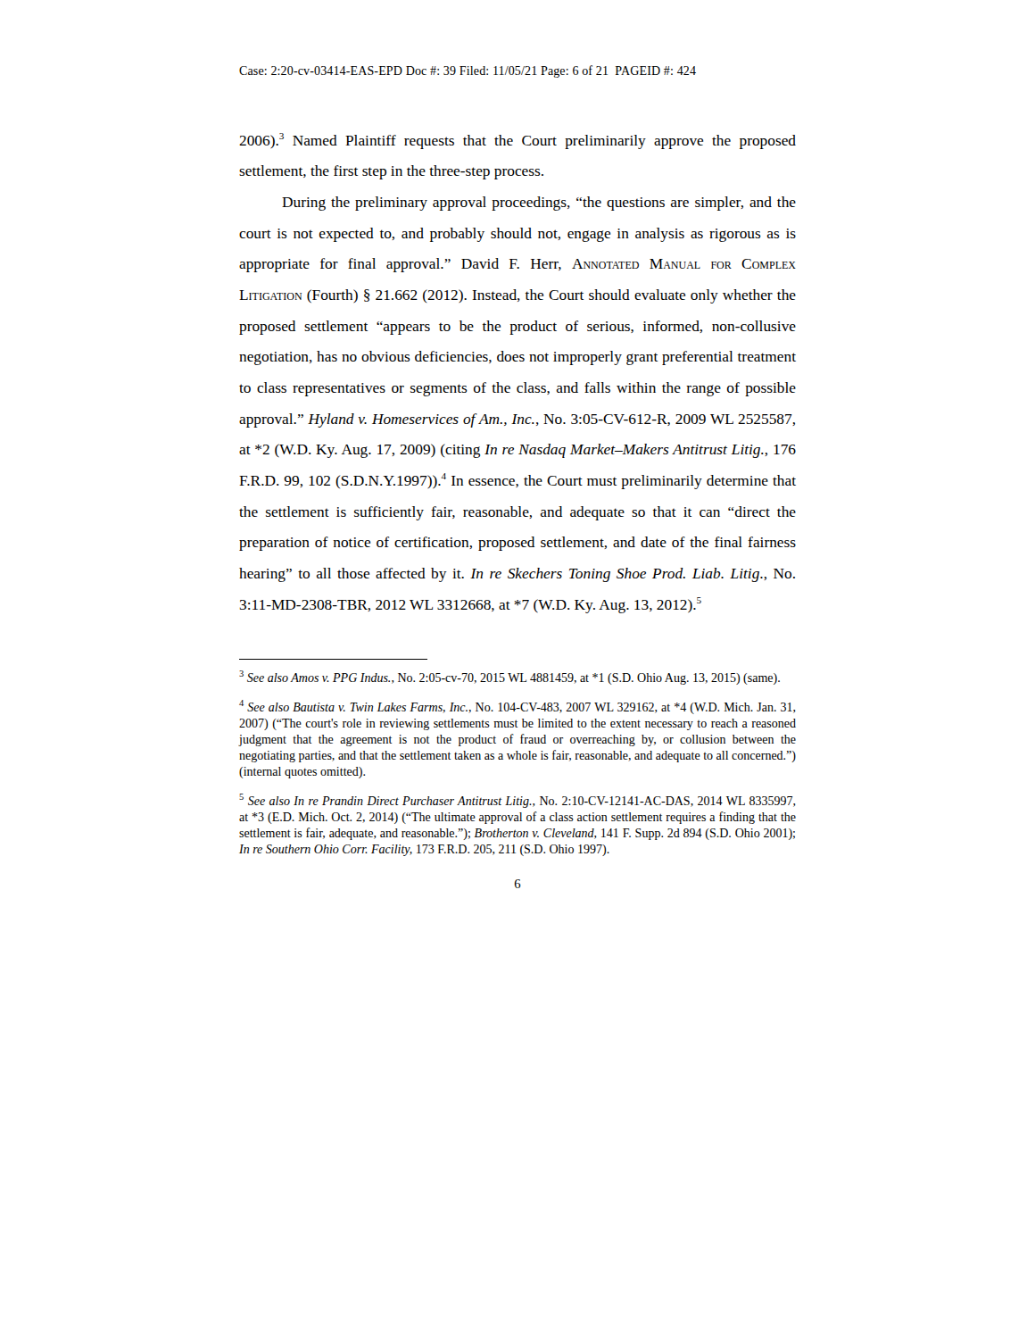Case: 2:20-cv-03414-EAS-EPD Doc #: 39 Filed: 11/05/21 Page: 6 of 21 PAGEID #: 424
2006).3 Named Plaintiff requests that the Court preliminarily approve the proposed settlement, the first step in the three-step process.
During the preliminary approval proceedings, “the questions are simpler, and the court is not expected to, and probably should not, engage in analysis as rigorous as is appropriate for final approval.” David F. Herr, Annotated Manual for Complex Litigation (Fourth) § 21.662 (2012). Instead, the Court should evaluate only whether the proposed settlement “appears to be the product of serious, informed, non-collusive negotiation, has no obvious deficiencies, does not improperly grant preferential treatment to class representatives or segments of the class, and falls within the range of possible approval.” Hyland v. Homeservices of Am., Inc., No. 3:05-CV-612-R, 2009 WL 2525587, at *2 (W.D. Ky. Aug. 17, 2009) (citing In re Nasdaq Market–Makers Antitrust Litig., 176 F.R.D. 99, 102 (S.D.N.Y.1997)).4 In essence, the Court must preliminarily determine that the settlement is sufficiently fair, reasonable, and adequate so that it can “direct the preparation of notice of certification, proposed settlement, and date of the final fairness hearing” to all those affected by it. In re Skechers Toning Shoe Prod. Liab. Litig., No. 3:11-MD-2308-TBR, 2012 WL 3312668, at *7 (W.D. Ky. Aug. 13, 2012).5
3 See also Amos v. PPG Indus., No. 2:05-cv-70, 2015 WL 4881459, at *1 (S.D. Ohio Aug. 13, 2015) (same).
4 See also Bautista v. Twin Lakes Farms, Inc., No. 104-CV-483, 2007 WL 329162, at *4 (W.D. Mich. Jan. 31, 2007) (“The court's role in reviewing settlements must be limited to the extent necessary to reach a reasoned judgment that the agreement is not the product of fraud or overreaching by, or collusion between the negotiating parties, and that the settlement taken as a whole is fair, reasonable, and adequate to all concerned.”) (internal quotes omitted).
5 See also In re Prandin Direct Purchaser Antitrust Litig., No. 2:10-CV-12141-AC-DAS, 2014 WL 8335997, at *3 (E.D. Mich. Oct. 2, 2014) (“The ultimate approval of a class action settlement requires a finding that the settlement is fair, adequate, and reasonable.”); Brotherton v. Cleveland, 141 F. Supp. 2d 894 (S.D. Ohio 2001); In re Southern Ohio Corr. Facility, 173 F.R.D. 205, 211 (S.D. Ohio 1997).
6